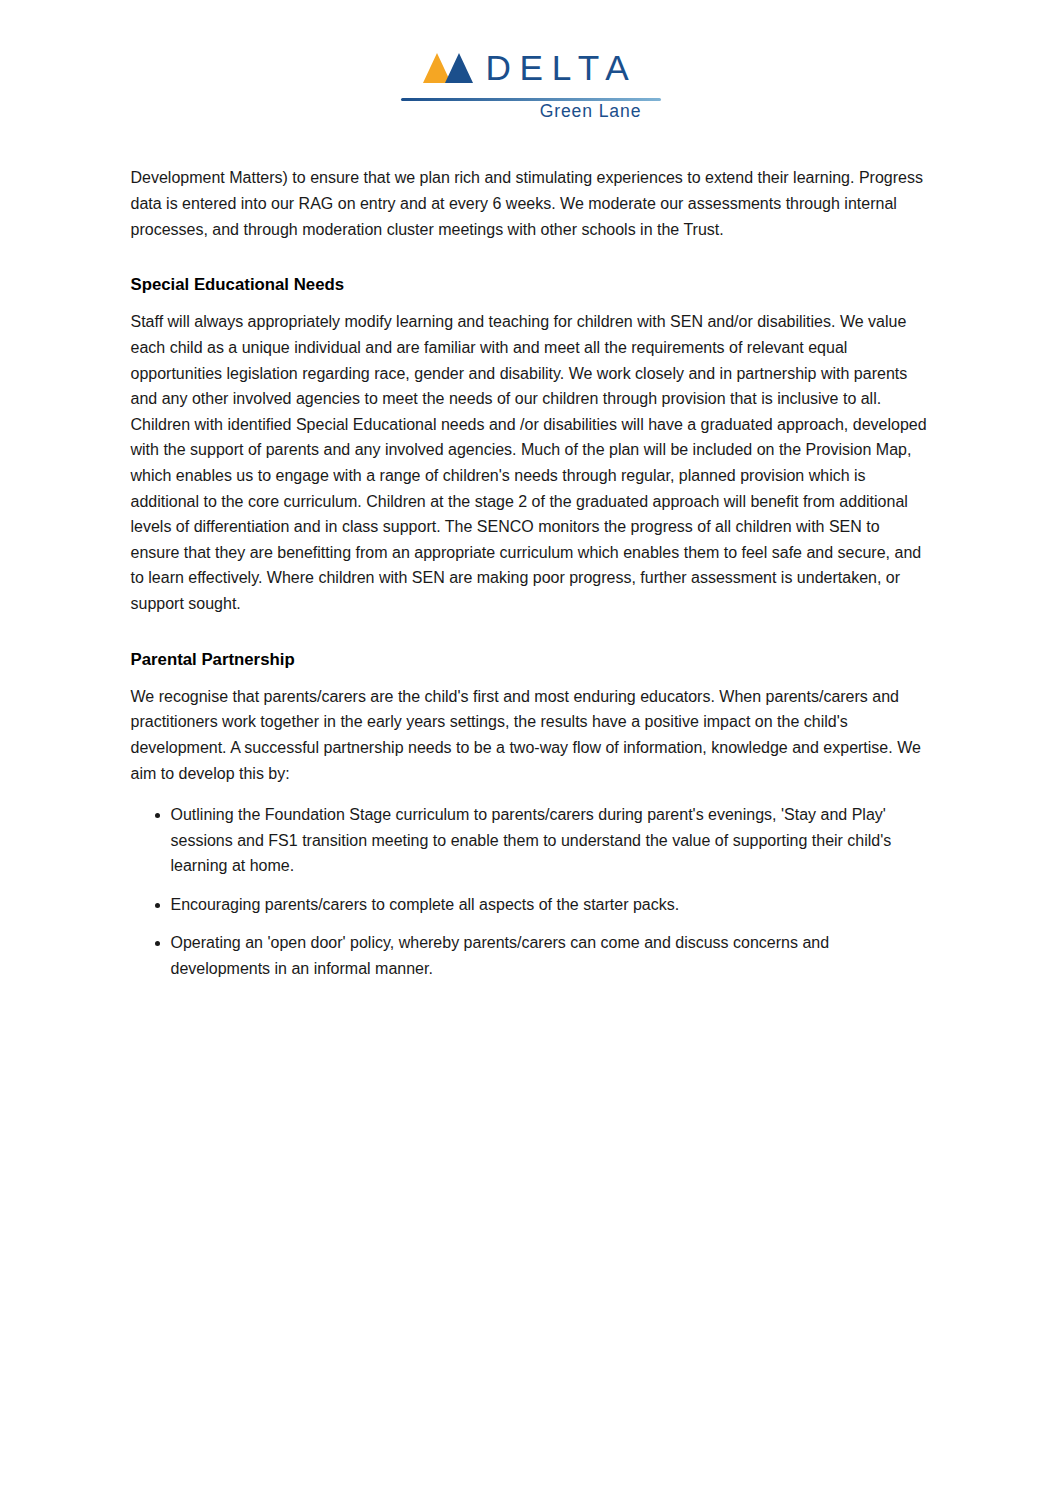DELTA
Green Lane
Development Matters) to ensure that we plan rich and stimulating experiences to extend their learning. Progress data is entered into our RAG on entry and at every 6 weeks. We moderate our assessments through internal processes, and through moderation cluster meetings with other schools in the Trust.
Special Educational Needs
Staff will always appropriately modify learning and teaching for children with SEN and/or disabilities. We value each child as a unique individual and are familiar with and meet all the requirements of relevant equal opportunities legislation regarding race, gender and disability. We work closely and in partnership with parents and any other involved agencies to meet the needs of our children through provision that is inclusive to all. Children with identified Special Educational needs and /or disabilities will have a graduated approach, developed with the support of parents and any involved agencies. Much of the plan will be included on the Provision Map, which enables us to engage with a range of children's needs through regular, planned provision which is additional to the core curriculum. Children at the stage 2 of the graduated approach will benefit from additional levels of differentiation and in class support. The SENCO monitors the progress of all children with SEN to ensure that they are benefitting from an appropriate curriculum which enables them to feel safe and secure, and to learn effectively. Where children with SEN are making poor progress, further assessment is undertaken, or support sought.
Parental Partnership
We recognise that parents/carers are the child's first and most enduring educators. When parents/carers and practitioners work together in the early years settings, the results have a positive impact on the child's development. A successful partnership needs to be a two-way flow of information, knowledge and expertise. We aim to develop this by:
Outlining the Foundation Stage curriculum to parents/carers during parent's evenings, 'Stay and Play' sessions and FS1 transition meeting to enable them to understand the value of supporting their child's learning at home.
Encouraging parents/carers to complete all aspects of the starter packs.
Operating an 'open door' policy, whereby parents/carers can come and discuss concerns and developments in an informal manner.